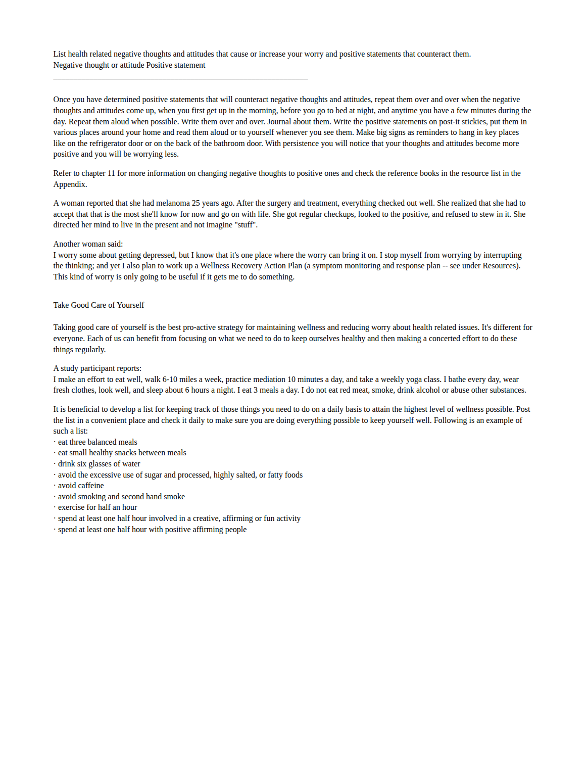List health related negative thoughts and attitudes that cause or increase your worry and positive statements that counteract them.
Negative thought or attitude Positive statement
_______________________________________________________________
Once you have determined positive statements that will counteract negative thoughts and attitudes, repeat them over and over when the negative thoughts and attitudes come up, when you first get up in the morning, before you go to bed at night, and anytime you have a few minutes during the day. Repeat them aloud when possible. Write them over and over. Journal about them. Write the positive statements on post-it stickies, put them in various places around your home and read them aloud or to yourself whenever you see them. Make big signs as reminders to hang in key places like on the refrigerator door or on the back of the bathroom door. With persistence you will notice that your thoughts and attitudes become more positive and you will be worrying less.
Refer to chapter 11 for more information on changing negative thoughts to positive ones and check the reference books in the resource list in the Appendix.
A woman reported that she had melanoma 25 years ago. After the surgery and treatment, everything checked out well. She realized that she had to accept that that is the most she'll know for now and go on with life. She got regular checkups, looked to the positive, and refused to stew in it. She directed her mind to live in the present and not imagine "stuff".
Another woman said:
I worry some about getting depressed, but I know that it's one place where the worry can bring it on. I stop myself from worrying by interrupting the thinking; and yet I also plan to work up a Wellness Recovery Action Plan (a symptom monitoring and response plan -- see under Resources). This kind of worry is only going to be useful if it gets me to do something.
Take Good Care of Yourself
Taking good care of yourself is the best pro-active strategy for maintaining wellness and reducing worry about health related issues. It's different for everyone. Each of us can benefit from focusing on what we need to do to keep ourselves healthy and then making a concerted effort to do these things regularly.
A study participant reports:
I make an effort to eat well, walk 6-10 miles a week, practice mediation 10 minutes a day, and take a weekly yoga class. I bathe every day, wear fresh clothes, look well, and sleep about 6 hours a night. I eat 3 meals a day. I do not eat red meat, smoke, drink alcohol or abuse other substances.
It is beneficial to develop a list for keeping track of those things you need to do on a daily basis to attain the highest level of wellness possible. Post the list in a convenient place and check it daily to make sure you are doing everything possible to keep yourself well. Following is an example of such a list:
· eat three balanced meals
· eat small healthy snacks between meals
· drink six glasses of water
· avoid the excessive use of sugar and processed, highly salted, or fatty foods
· avoid caffeine
· avoid smoking and second hand smoke
· exercise for half an hour
· spend at least one half hour involved in a creative, affirming or fun activity
· spend at least one half hour with positive affirming people